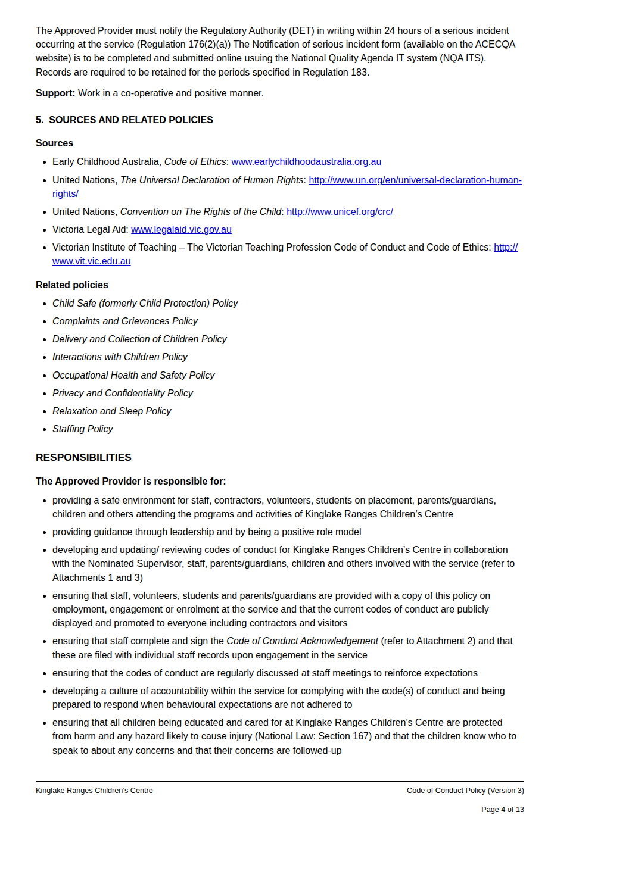The Approved Provider must notify the Regulatory Authority (DET) in writing within 24 hours of a serious incident occurring at the service (Regulation 176(2)(a)) The Notification of serious incident form (available on the ACECQA website) is to be completed and submitted online usuing the National Quality Agenda IT system (NQA ITS). Records are required to be retained for the periods specified in Regulation 183.
Support: Work in a co-operative and positive manner.
5. SOURCES AND RELATED POLICIES
Sources
Early Childhood Australia, Code of Ethics: www.earlychildhoodaustralia.org.au
United Nations, The Universal Declaration of Human Rights: http://www.un.org/en/universal-declaration-human-rights/
United Nations, Convention on The Rights of the Child: http://www.unicef.org/crc/
Victoria Legal Aid: www.legalaid.vic.gov.au
Victorian Institute of Teaching – The Victorian Teaching Profession Code of Conduct and Code of Ethics: http://www.vit.vic.edu.au
Related policies
Child Safe (formerly Child Protection) Policy
Complaints and Grievances Policy
Delivery and Collection of Children Policy
Interactions with Children Policy
Occupational Health and Safety Policy
Privacy and Confidentiality Policy
Relaxation and Sleep Policy
Staffing Policy
RESPONSIBILITIES
The Approved Provider is responsible for:
providing a safe environment for staff, contractors, volunteers, students on placement, parents/guardians, children and others attending the programs and activities of Kinglake Ranges Children’s Centre
providing guidance through leadership and by being a positive role model
developing and updating/ reviewing codes of conduct for Kinglake Ranges Children’s Centre in collaboration with the Nominated Supervisor, staff, parents/guardians, children and others involved with the service (refer to Attachments 1 and 3)
ensuring that staff, volunteers, students and parents/guardians are provided with a copy of this policy on employment, engagement or enrolment at the service and that the current codes of conduct are publicly displayed and promoted to everyone including contractors and visitors
ensuring that staff complete and sign the Code of Conduct Acknowledgement (refer to Attachment 2) and that these are filed with individual staff records upon engagement in the service
ensuring that the codes of conduct are regularly discussed at staff meetings to reinforce expectations
developing a culture of accountability within the service for complying with the code(s) of conduct and being prepared to respond when behavioural expectations are not adhered to
ensuring that all children being educated and cared for at Kinglake Ranges Children’s Centre are protected from harm and any hazard likely to cause injury (National Law: Section 167) and that the children know who to speak to about any concerns and that their concerns are followed-up
Kinglake Ranges Children’s Centre Code of Conduct Policy (Version 3)
Page 4 of 13